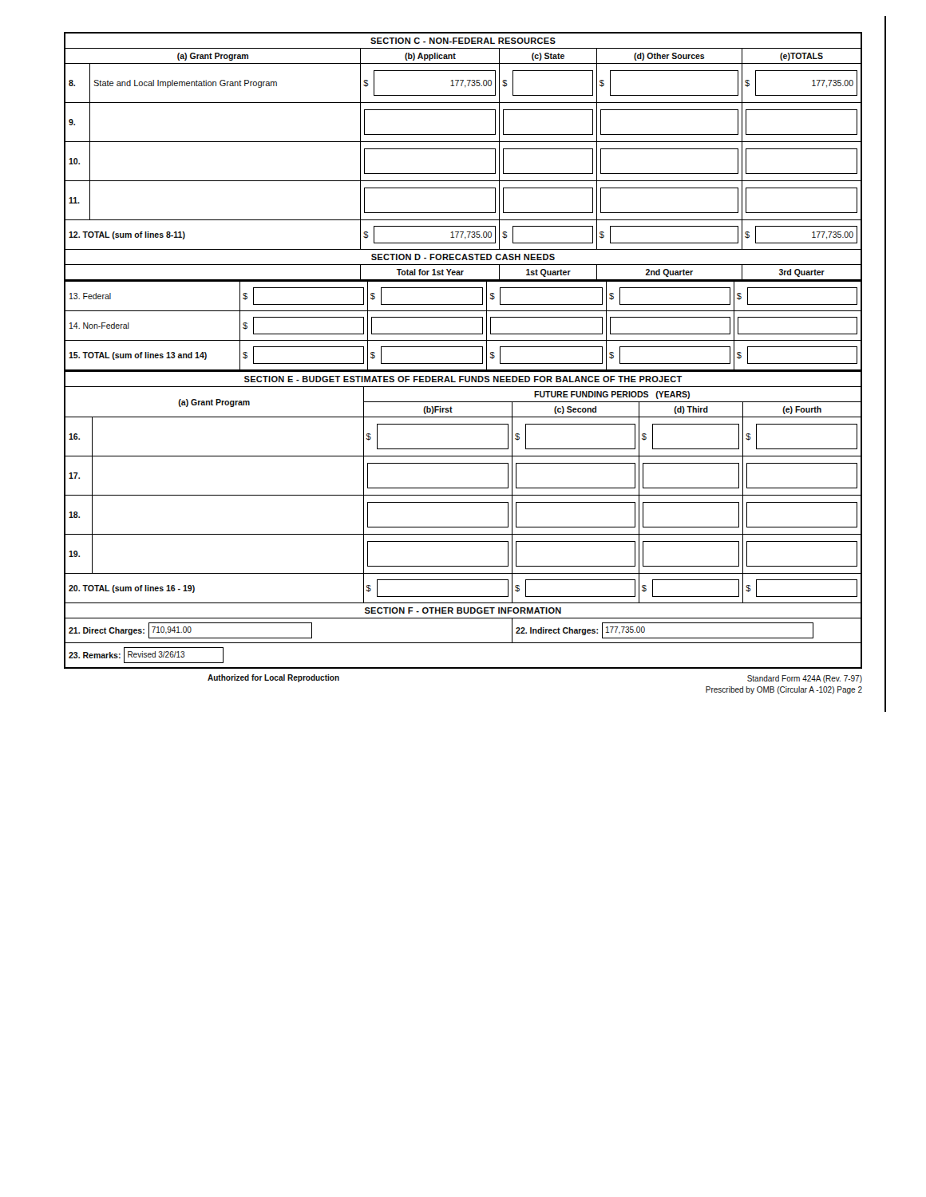| SECTION C - NON-FEDERAL RESOURCES |
| (a) Grant Program | (b) Applicant | (c) State | (d) Other Sources | (e)TOTALS |
| 8. | State and Local Implementation Grant Program | $ 177,735.00 | $ | $ | $ 177,735.00 |
| 9. | | | | | |
| 10. | | | | | |
| 11. | | | | | |
| 12. TOTAL (sum of lines 8-11) | $ 177,735.00 | $ | $ | $ 177,735.00 |
| SECTION D - FORECASTED CASH NEEDS |
| | Total for 1st Year | 1st Quarter | 2nd Quarter | 3rd Quarter | |
| 13. Federal | $ | $ | $ | $ | $ |
| 14. Non-Federal | $ | | | | |
| 15. TOTAL (sum of lines 13 and 14) | $ | $ | $ | $ | $ |
| SECTION E - BUDGET ESTIMATES OF FEDERAL FUNDS NEEDED FOR BALANCE OF THE PROJECT |
| (a) Grant Program | FUTURE FUNDING PERIODS (YEARS) |
| (b)First | (c) Second | (d) Third | (e) Fourth |
| 16. | | $ | $ | $ | $ |
| 17. | | | | | |
| 18. | | | | | |
| 19. | | | | | |
| 20. TOTAL (sum of lines 16 - 19) | $ | $ | $ | $ |
| SECTION F - OTHER BUDGET INFORMATION |
| 21. Direct Charges: 710,941.00 | 22. Indirect Charges: 177,735.00 |
| 23. Remarks: Revised 3/26/13 |
Authorized for Local Reproduction
Standard Form 424A (Rev. 7-97)
Prescribed by OMB (Circular A -102) Page 2